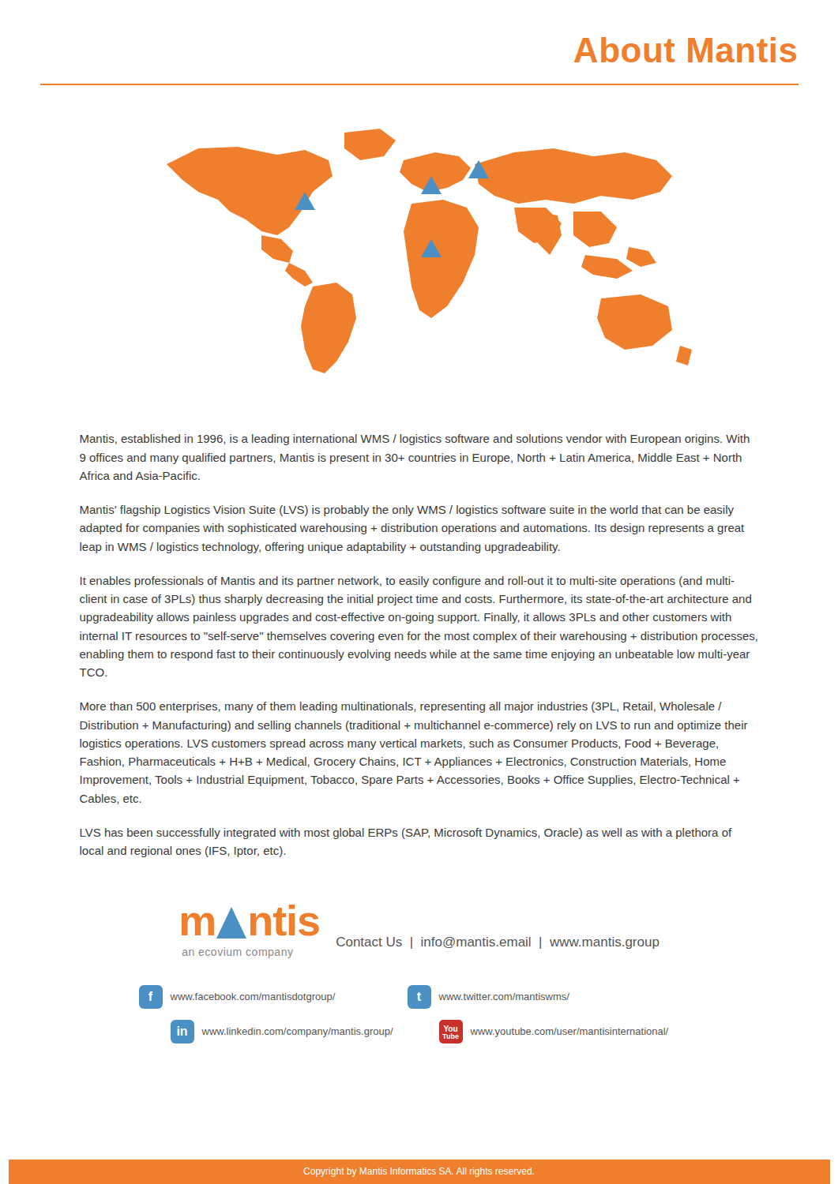About Mantis
Mantis, established in 1996, is a leading international WMS / logistics software and solutions vendor with European origins. With 9 offices and many qualified partners, Mantis is present in 30+ countries in Europe, North + Latin America, Middle East + North Africa and Asia-Pacific.
Mantis' flagship Logistics Vision Suite (LVS) is probably the only WMS / logistics software suite in the world that can be easily adapted for companies with sophisticated warehousing + distribution operations and automations. Its design represents a great leap in WMS / logistics technology, offering unique adaptability + outstanding upgradeability.
It enables professionals of Mantis and its partner network, to easily configure and roll-out it to multi-site operations (and multi-client in case of 3PLs) thus sharply decreasing the initial project time and costs. Furthermore, its state-of-the-art architecture and upgradeability allows painless upgrades and cost-effective on-going support. Finally, it allows 3PLs and other customers with internal IT resources to "self-serve" themselves covering even for the most complex of their warehousing + distribution processes, enabling them to respond fast to their continuously evolving needs while at the same time enjoying an unbeatable low multi-year TCO.
More than 500 enterprises, many of them leading multinationals, representing all major industries (3PL, Retail, Wholesale / Distribution + Manufacturing) and selling channels (traditional + multichannel e-commerce) rely on LVS to run and optimize their logistics operations. LVS customers spread across many vertical markets, such as Consumer Products, Food + Beverage, Fashion, Pharmaceuticals + H+B + Medical, Grocery Chains, ICT + Appliances + Electronics, Construction Materials, Home Improvement, Tools + Industrial Equipment, Tobacco, Spare Parts + Accessories, Books + Office Supplies, Electro-Technical + Cables, etc.
LVS has been successfully integrated with most global ERPs (SAP, Microsoft Dynamics, Oracle) as well as with a plethora of local and regional ones (IFS, Iptor, etc).
m ntis
an ecovium company
Contact Us | info@mantis.email | www.mantis.group
f www.facebook.com/mantisdotgroup/
t www.twitter.com/mantiswms/
in www.linkedin.com/company/mantis.group/
YouTube www.youtube.com/user/mantisinternational/
Copyright by Mantis Informatics SA. All rights reserved.